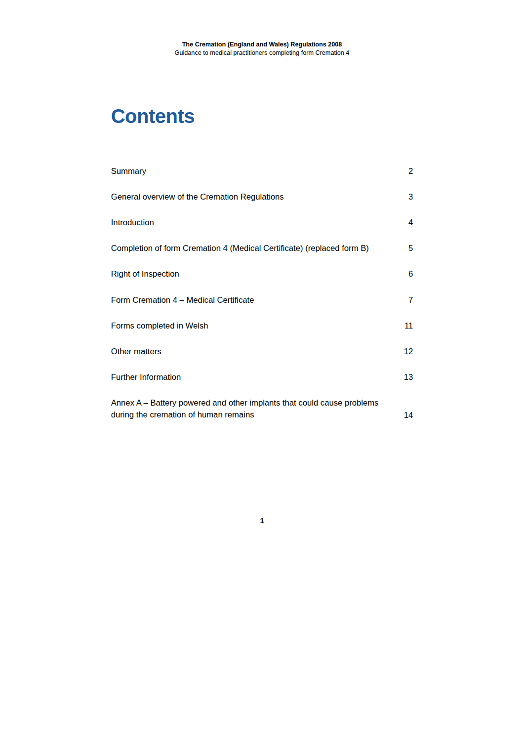The Cremation (England and Wales) Regulations 2008
Guidance to medical practitioners completing form Cremation 4
Contents
Summary 2
General overview of the Cremation Regulations 3
Introduction 4
Completion of form Cremation 4 (Medical Certificate) (replaced form B) 5
Right of Inspection 6
Form Cremation 4 – Medical Certificate 7
Forms completed in Welsh 11
Other matters 12
Further Information 13
Annex A – Battery powered and other implants that could cause problems during the cremation of human remains 14
1